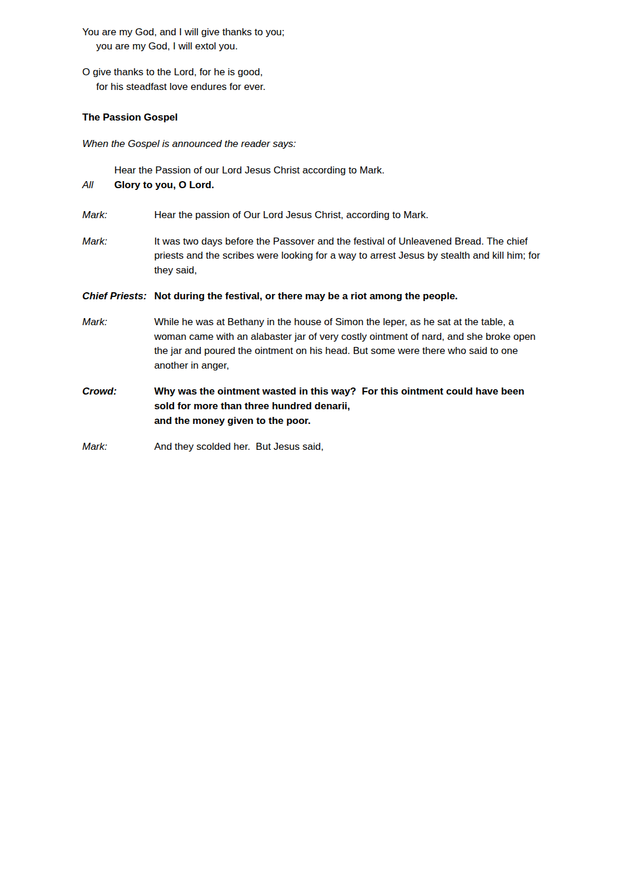You are my God, and I will give thanks to you;
you are my God, I will extol you.
O give thanks to the Lord, for he is good,
for his steadfast love endures for ever.
The Passion Gospel
When the Gospel is announced the reader says:
Hear the Passion of our Lord Jesus Christ according to Mark. All Glory to you, O Lord.
| Mark: | Hear the passion of Our Lord Jesus Christ, according to Mark. |
| Mark: | It was two days before the Passover and the festival of Unleavened Bread. The chief priests and the scribes were looking for a way to arrest Jesus by stealth and kill him; for they said, |
| Chief Priests: | Not during the festival, or there may be a riot among the people. |
| Mark: | While he was at Bethany in the house of Simon the leper, as he sat at the table, a woman came with an alabaster jar of very costly ointment of nard, and she broke open the jar and poured the ointment on his head. But some were there who said to one another in anger, |
| Crowd: | Why was the ointment wasted in this way? For this ointment could have been sold for more than three hundred denarii, and the money given to the poor. |
| Mark: | And they scolded her. But Jesus said, |